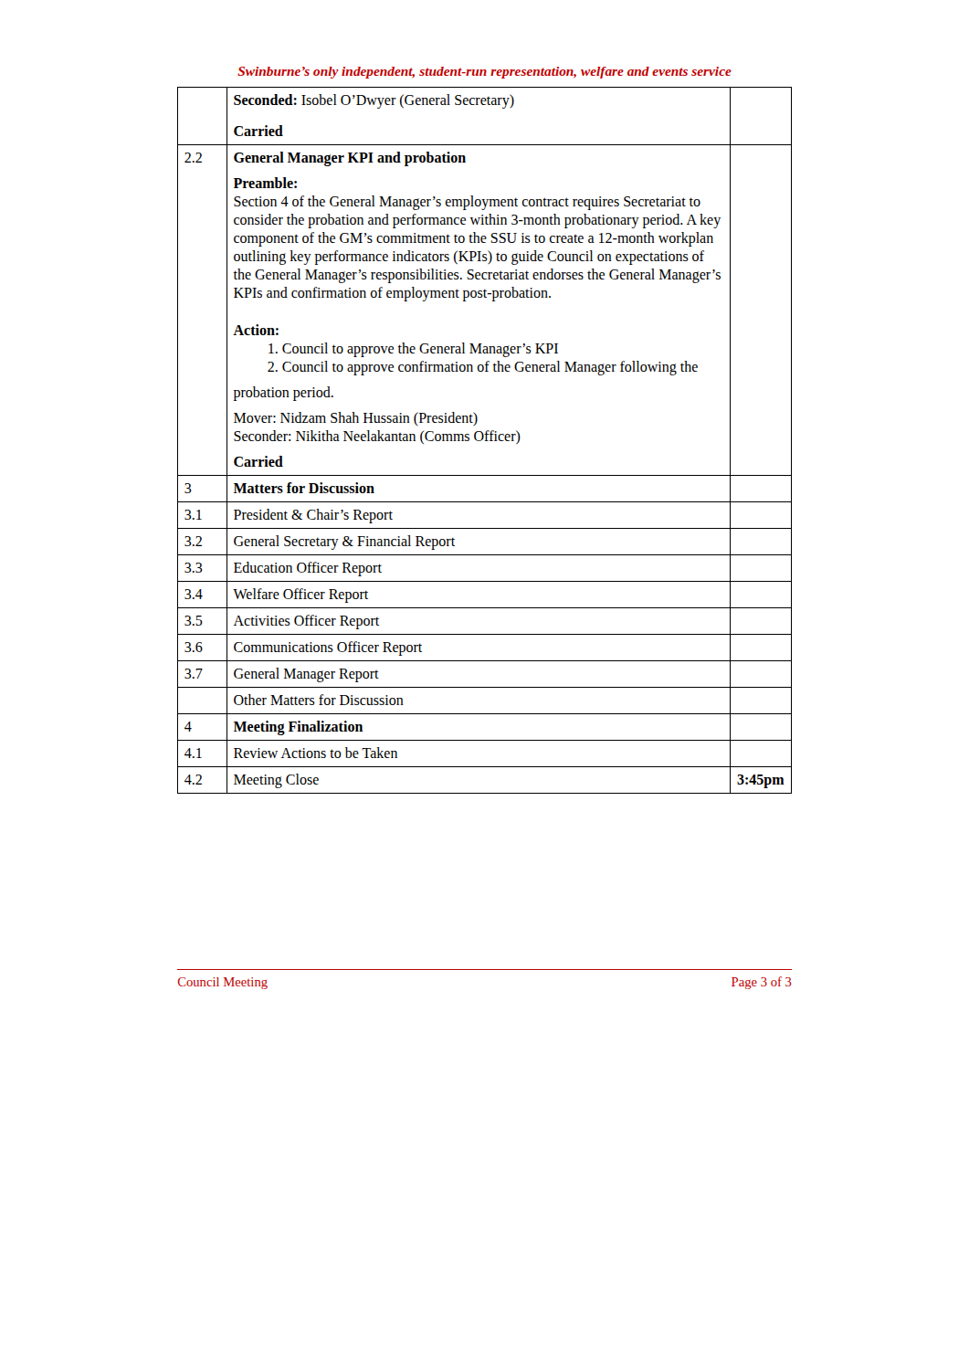Swinburne’s only independent, student-run representation, welfare and events service
| | Seconded: Isobel O’Dwyer (General Secretary) Carried | |
| 2.2 | General Manager KPI and probation Preamble: Section 4 of the General Manager’s employment contract requires Secretariat to consider the probation and performance within 3-month probationary period. A key component of the GM’s commitment to the SSU is to create a 12-month workplan outlining key performance indicators (KPIs) to guide Council on expectations of the General Manager’s responsibilities. Secretariat endorses the General Manager’s KPIs and confirmation of employment post-probation. Action: 1. Council to approve the General Manager’s KPI 2. Council to approve confirmation of the General Manager following the probation period. Mover: Nidzam Shah Hussain (President) Seconder: Nikitha Neelakantan (Comms Officer) Carried | |
| 3 | Matters for Discussion | |
| 3.1 | President & Chair’s Report | |
| 3.2 | General Secretary & Financial Report | |
| 3.3 | Education Officer Report | |
| 3.4 | Welfare Officer Report | |
| 3.5 | Activities Officer Report | |
| 3.6 | Communications Officer Report | |
| 3.7 | General Manager Report | |
| | Other Matters for Discussion | |
| 4 | Meeting Finalization | |
| 4.1 | Review Actions to be Taken | |
| 4.2 | Meeting Close | 3:45pm |
Council Meeting Page 3 of 3